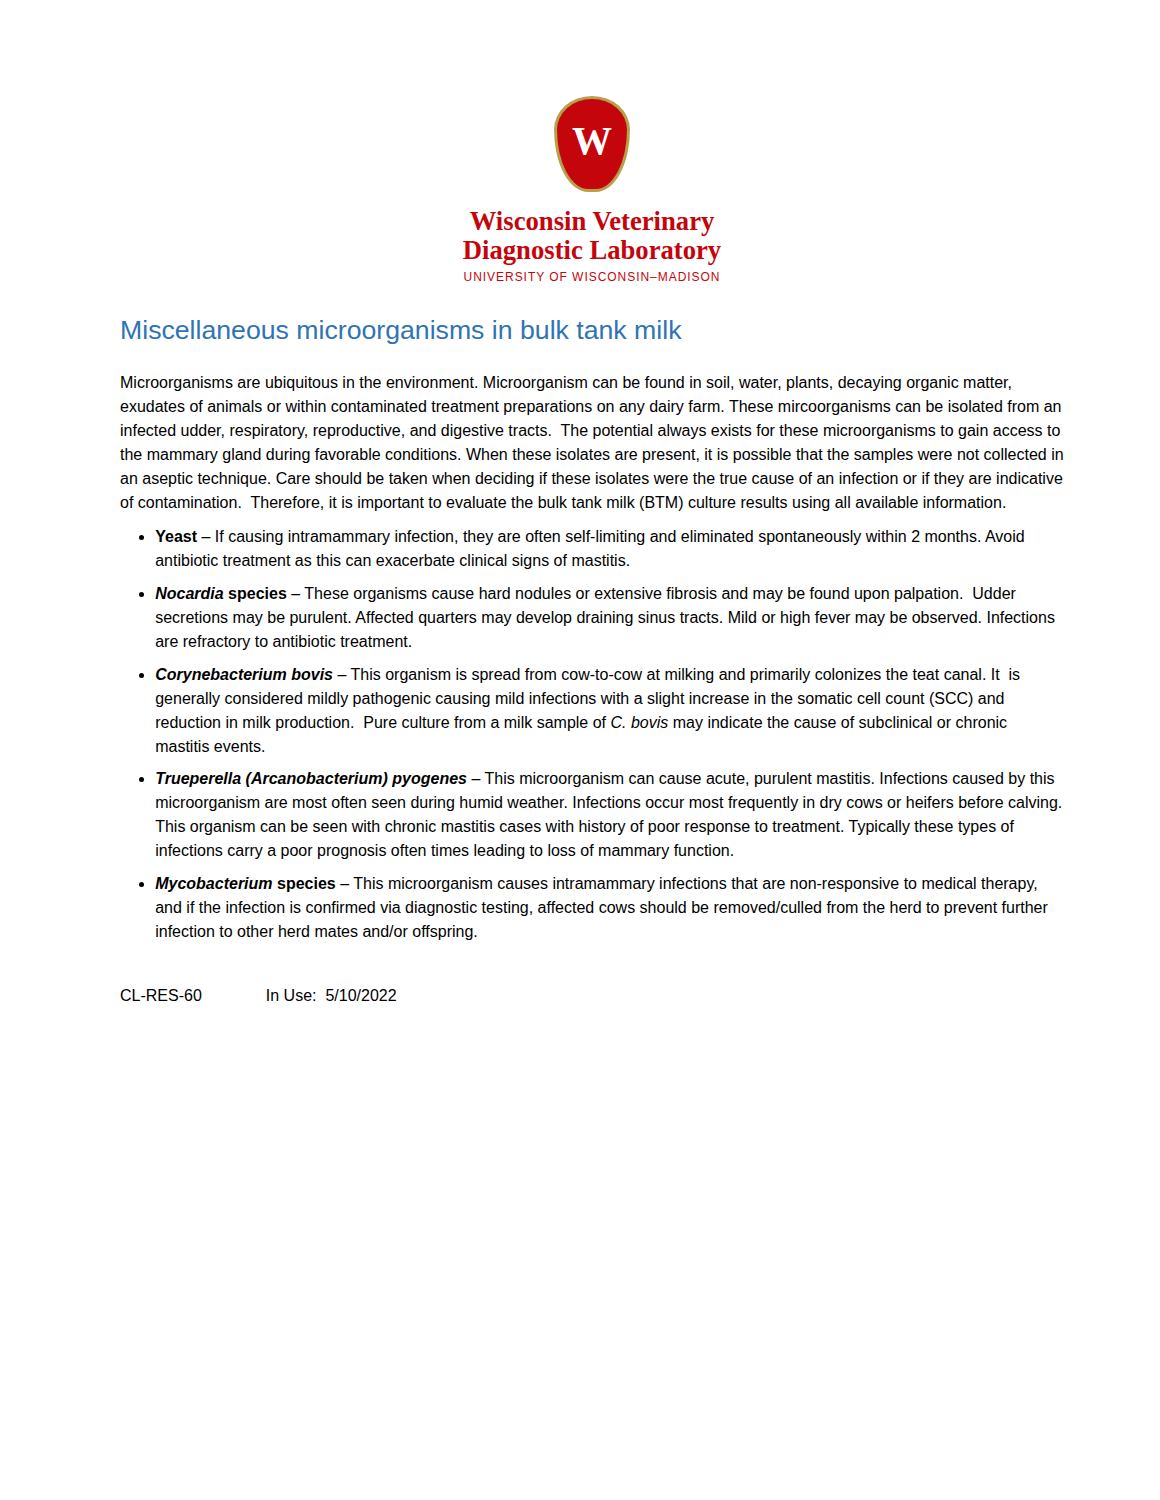Wisconsin Veterinary
Diagnostic Laboratory
UNIVERSITY OF WISCONSIN–MADISON
Miscellaneous microorganisms in bulk tank milk
Microorganisms are ubiquitous in the environment. Microorganism can be found in soil, water, plants, decaying organic matter, exudates of animals or within contaminated treatment preparations on any dairy farm. These mircoorganisms can be isolated from an infected udder, respiratory, reproductive, and digestive tracts. The potential always exists for these microorganisms to gain access to the mammary gland during favorable conditions. When these isolates are present, it is possible that the samples were not collected in an aseptic technique. Care should be taken when deciding if these isolates were the true cause of an infection or if they are indicative of contamination. Therefore, it is important to evaluate the bulk tank milk (BTM) culture results using all available information.
Yeast – If causing intramammary infection, they are often self-limiting and eliminated spontaneously within 2 months. Avoid antibiotic treatment as this can exacerbate clinical signs of mastitis.
Nocardia species – These organisms cause hard nodules or extensive fibrosis and may be found upon palpation. Udder secretions may be purulent. Affected quarters may develop draining sinus tracts. Mild or high fever may be observed. Infections are refractory to antibiotic treatment.
Corynebacterium bovis – This organism is spread from cow-to-cow at milking and primarily colonizes the teat canal. It is generally considered mildly pathogenic causing mild infections with a slight increase in the somatic cell count (SCC) and reduction in milk production. Pure culture from a milk sample of C. bovis may indicate the cause of subclinical or chronic mastitis events.
Trueperella (Arcanobacterium) pyogenes – This microorganism can cause acute, purulent mastitis. Infections caused by this microorganism are most often seen during humid weather. Infections occur most frequently in dry cows or heifers before calving. This organism can be seen with chronic mastitis cases with history of poor response to treatment. Typically these types of infections carry a poor prognosis often times leading to loss of mammary function.
Mycobacterium species – This microorganism causes intramammary infections that are non-responsive to medical therapy, and if the infection is confirmed via diagnostic testing, affected cows should be removed/culled from the herd to prevent further infection to other herd mates and/or offspring.
CL-RES-60 In Use: 5/10/2022